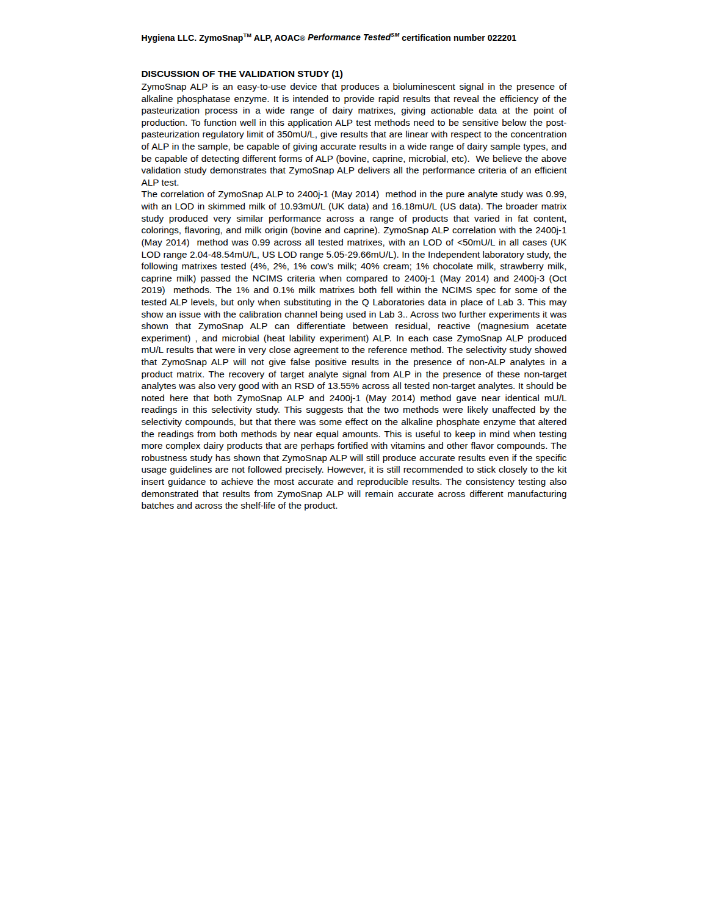Hygiena LLC. ZymoSnapTM ALP, AOAC® Performance TestedSM certification number 022201
DISCUSSION OF THE VALIDATION STUDY (1)
ZymoSnap ALP is an easy-to-use device that produces a bioluminescent signal in the presence of alkaline phosphatase enzyme. It is intended to provide rapid results that reveal the efficiency of the pasteurization process in a wide range of dairy matrixes, giving actionable data at the point of production. To function well in this application ALP test methods need to be sensitive below the post-pasteurization regulatory limit of 350mU/L, give results that are linear with respect to the concentration of ALP in the sample, be capable of giving accurate results in a wide range of dairy sample types, and be capable of detecting different forms of ALP (bovine, caprine, microbial, etc). We believe the above validation study demonstrates that ZymoSnap ALP delivers all the performance criteria of an efficient ALP test.
The correlation of ZymoSnap ALP to 2400j-1 (May 2014) method in the pure analyte study was 0.99, with an LOD in skimmed milk of 10.93mU/L (UK data) and 16.18mU/L (US data). The broader matrix study produced very similar performance across a range of products that varied in fat content, colorings, flavoring, and milk origin (bovine and caprine). ZymoSnap ALP correlation with the 2400j-1 (May 2014) method was 0.99 across all tested matrixes, with an LOD of <50mU/L in all cases (UK LOD range 2.04-48.54mU/L, US LOD range 5.05-29.66mU/L). In the Independent laboratory study, the following matrixes tested (4%, 2%, 1% cow’s milk; 40% cream; 1% chocolate milk, strawberry milk, caprine milk) passed the NCIMS criteria when compared to 2400j-1 (May 2014) and 2400j-3 (Oct 2019) methods. The 1% and 0.1% milk matrixes both fell within the NCIMS spec for some of the tested ALP levels, but only when substituting in the Q Laboratories data in place of Lab 3. This may show an issue with the calibration channel being used in Lab 3.. Across two further experiments it was shown that ZymoSnap ALP can differentiate between residual, reactive (magnesium acetate experiment) , and microbial (heat lability experiment) ALP. In each case ZymoSnap ALP produced mU/L results that were in very close agreement to the reference method. The selectivity study showed that ZymoSnap ALP will not give false positive results in the presence of non-ALP analytes in a product matrix. The recovery of target analyte signal from ALP in the presence of these non-target analytes was also very good with an RSD of 13.55% across all tested non-target analytes. It should be noted here that both ZymoSnap ALP and 2400j-1 (May 2014) method gave near identical mU/L readings in this selectivity study. This suggests that the two methods were likely unaffected by the selectivity compounds, but that there was some effect on the alkaline phosphate enzyme that altered the readings from both methods by near equal amounts. This is useful to keep in mind when testing more complex dairy products that are perhaps fortified with vitamins and other flavor compounds. The robustness study has shown that ZymoSnap ALP will still produce accurate results even if the specific usage guidelines are not followed precisely. However, it is still recommended to stick closely to the kit insert guidance to achieve the most accurate and reproducible results. The consistency testing also demonstrated that results from ZymoSnap ALP will remain accurate across different manufacturing batches and across the shelf-life of the product.